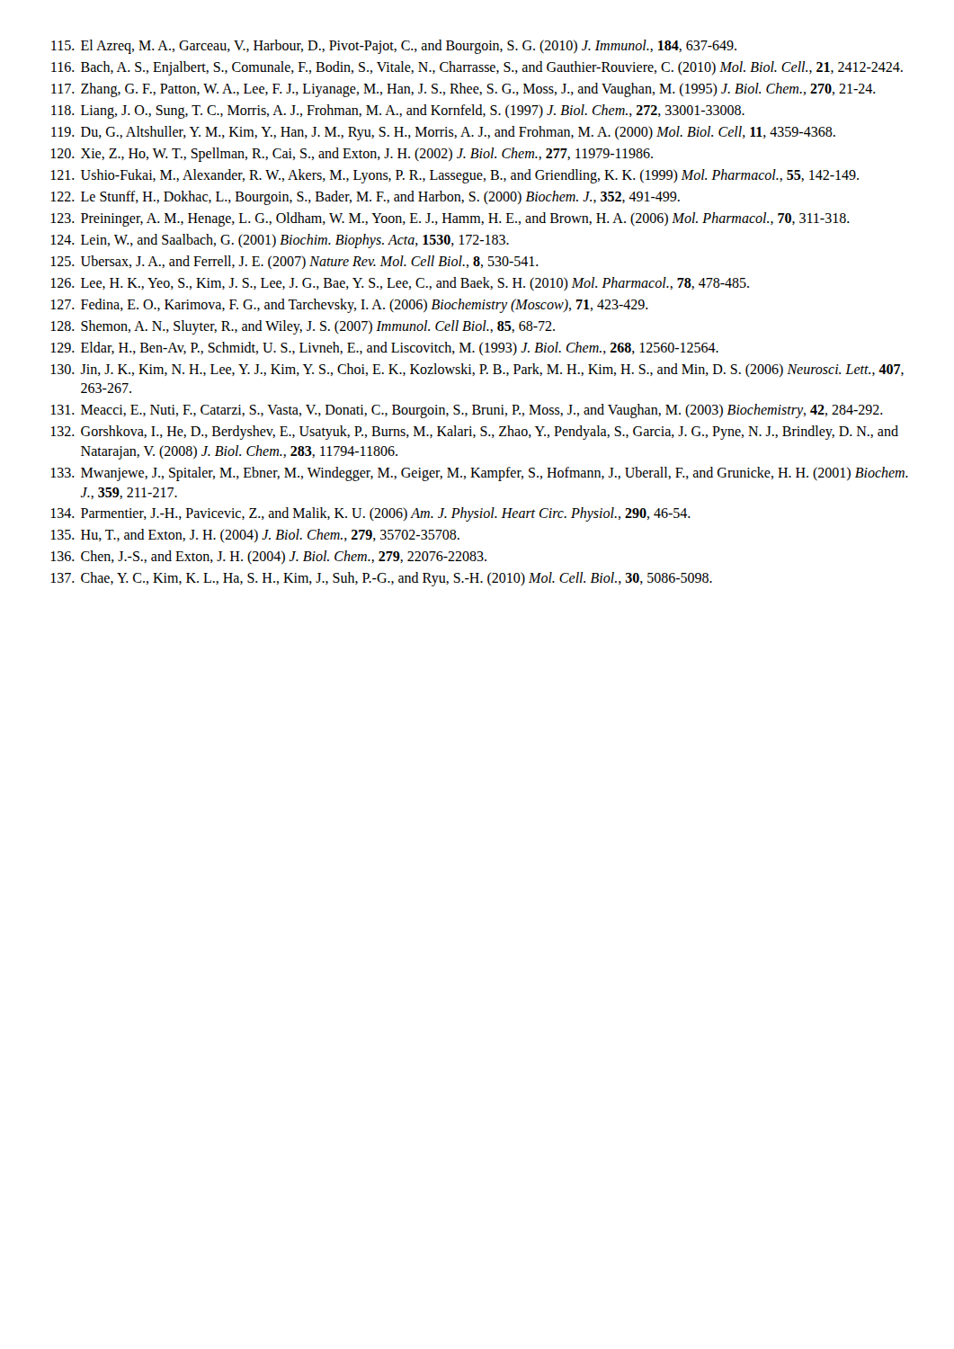115. El Azreq, M. A., Garceau, V., Harbour, D., Pivot-Pajot, C., and Bourgoin, S. G. (2010) J. Immunol., 184, 637-649.
116. Bach, A. S., Enjalbert, S., Comunale, F., Bodin, S., Vitale, N., Charrasse, S., and Gauthier-Rouviere, C. (2010) Mol. Biol. Cell., 21, 2412-2424.
117. Zhang, G. F., Patton, W. A., Lee, F. J., Liyanage, M., Han, J. S., Rhee, S. G., Moss, J., and Vaughan, M. (1995) J. Biol. Chem., 270, 21-24.
118. Liang, J. O., Sung, T. C., Morris, A. J., Frohman, M. A., and Kornfeld, S. (1997) J. Biol. Chem., 272, 33001-33008.
119. Du, G., Altshuller, Y. M., Kim, Y., Han, J. M., Ryu, S. H., Morris, A. J., and Frohman, M. A. (2000) Mol. Biol. Cell, 11, 4359-4368.
120. Xie, Z., Ho, W. T., Spellman, R., Cai, S., and Exton, J. H. (2002) J. Biol. Chem., 277, 11979-11986.
121. Ushio-Fukai, M., Alexander, R. W., Akers, M., Lyons, P. R., Lassegue, B., and Griendling, K. K. (1999) Mol. Pharmacol., 55, 142-149.
122. Le Stunff, H., Dokhac, L., Bourgoin, S., Bader, M. F., and Harbon, S. (2000) Biochem. J., 352, 491-499.
123. Preininger, A. M., Henage, L. G., Oldham, W. M., Yoon, E. J., Hamm, H. E., and Brown, H. A. (2006) Mol. Pharmacol., 70, 311-318.
124. Lein, W., and Saalbach, G. (2001) Biochim. Biophys. Acta, 1530, 172-183.
125. Ubersax, J. A., and Ferrell, J. E. (2007) Nature Rev. Mol. Cell Biol., 8, 530-541.
126. Lee, H. K., Yeo, S., Kim, J. S., Lee, J. G., Bae, Y. S., Lee, C., and Baek, S. H. (2010) Mol. Pharmacol., 78, 478-485.
127. Fedina, E. O., Karimova, F. G., and Tarchevsky, I. A. (2006) Biochemistry (Moscow), 71, 423-429.
128. Shemon, A. N., Sluyter, R., and Wiley, J. S. (2007) Immunol. Cell Biol., 85, 68-72.
129. Eldar, H., Ben-Av, P., Schmidt, U. S., Livneh, E., and Liscovitch, M. (1993) J. Biol. Chem., 268, 12560-12564.
130. Jin, J. K., Kim, N. H., Lee, Y. J., Kim, Y. S., Choi, E. K., Kozlowski, P. B., Park, M. H., Kim, H. S., and Min, D. S. (2006) Neurosci. Lett., 407, 263-267.
131. Meacci, E., Nuti, F., Catarzi, S., Vasta, V., Donati, C., Bourgoin, S., Bruni, P., Moss, J., and Vaughan, M. (2003) Biochemistry, 42, 284-292.
132. Gorshkova, I., He, D., Berdyshev, E., Usatyuk, P., Burns, M., Kalari, S., Zhao, Y., Pendyala, S., Garcia, J. G., Pyne, N. J., Brindley, D. N., and Natarajan, V. (2008) J. Biol. Chem., 283, 11794-11806.
133. Mwanjewe, J., Spitaler, M., Ebner, M., Windegger, M., Geiger, M., Kampfer, S., Hofmann, J., Uberall, F., and Grunicke, H. H. (2001) Biochem. J., 359, 211-217.
134. Parmentier, J.-H., Pavicevic, Z., and Malik, K. U. (2006) Am. J. Physiol. Heart Circ. Physiol., 290, 46-54.
135. Hu, T., and Exton, J. H. (2004) J. Biol. Chem., 279, 35702-35708.
136. Chen, J.-S., and Exton, J. H. (2004) J. Biol. Chem., 279, 22076-22083.
137. Chae, Y. C., Kim, K. L., Ha, S. H., Kim, J., Suh, P.-G., and Ryu, S.-H. (2010) Mol. Cell. Biol., 30, 5086-5098.